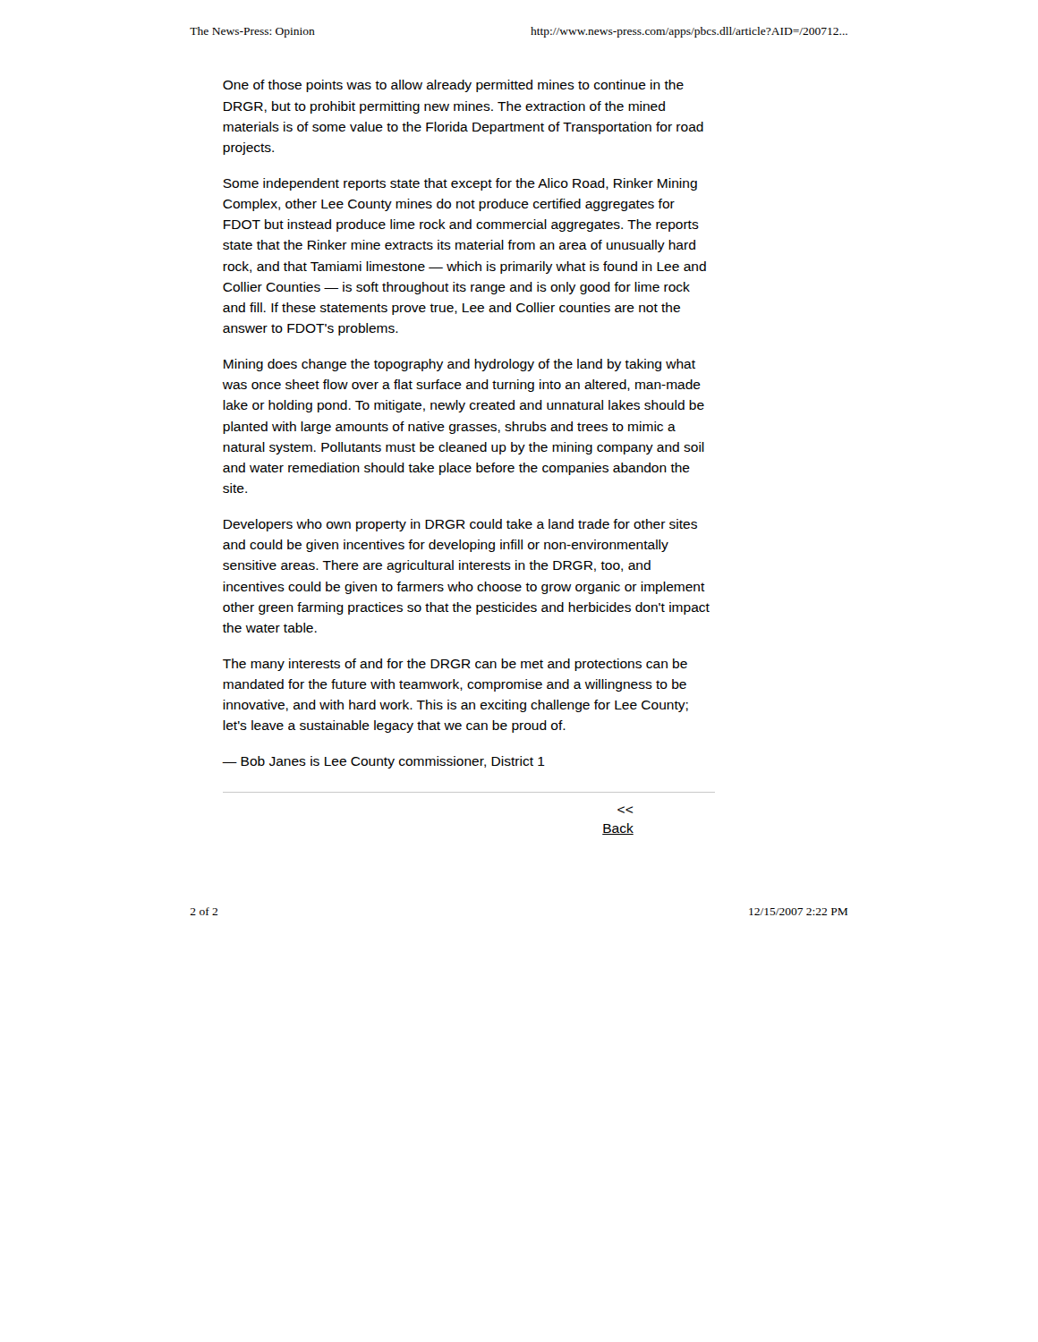The News-Press: Opinion http://www.news-press.com/apps/pbcs.dll/article?AID=/200712...
One of those points was to allow already permitted mines to continue in the DRGR, but to prohibit permitting new mines. The extraction of the mined materials is of some value to the Florida Department of Transportation for road projects.
Some independent reports state that except for the Alico Road, Rinker Mining Complex, other Lee County mines do not produce certified aggregates for FDOT but instead produce lime rock and commercial aggregates. The reports state that the Rinker mine extracts its material from an area of unusually hard rock, and that Tamiami limestone — which is primarily what is found in Lee and Collier Counties — is soft throughout its range and is only good for lime rock and fill. If these statements prove true, Lee and Collier counties are not the answer to FDOT's problems.
Mining does change the topography and hydrology of the land by taking what was once sheet flow over a flat surface and turning into an altered, man-made lake or holding pond. To mitigate, newly created and unnatural lakes should be planted with large amounts of native grasses, shrubs and trees to mimic a natural system. Pollutants must be cleaned up by the mining company and soil and water remediation should take place before the companies abandon the site.
Developers who own property in DRGR could take a land trade for other sites and could be given incentives for developing infill or non-environmentally sensitive areas. There are agricultural interests in the DRGR, too, and incentives could be given to farmers who choose to grow organic or implement other green farming practices so that the pesticides and herbicides don't impact the water table.
The many interests of and for the DRGR can be met and protections can be mandated for the future with teamwork, compromise and a willingness to be innovative, and with hard work. This is an exciting challenge for Lee County; let's leave a sustainable legacy that we can be proud of.
— Bob Janes is Lee County commissioner, District 1
<<Back
2 of 2 12/15/2007 2:22 PM